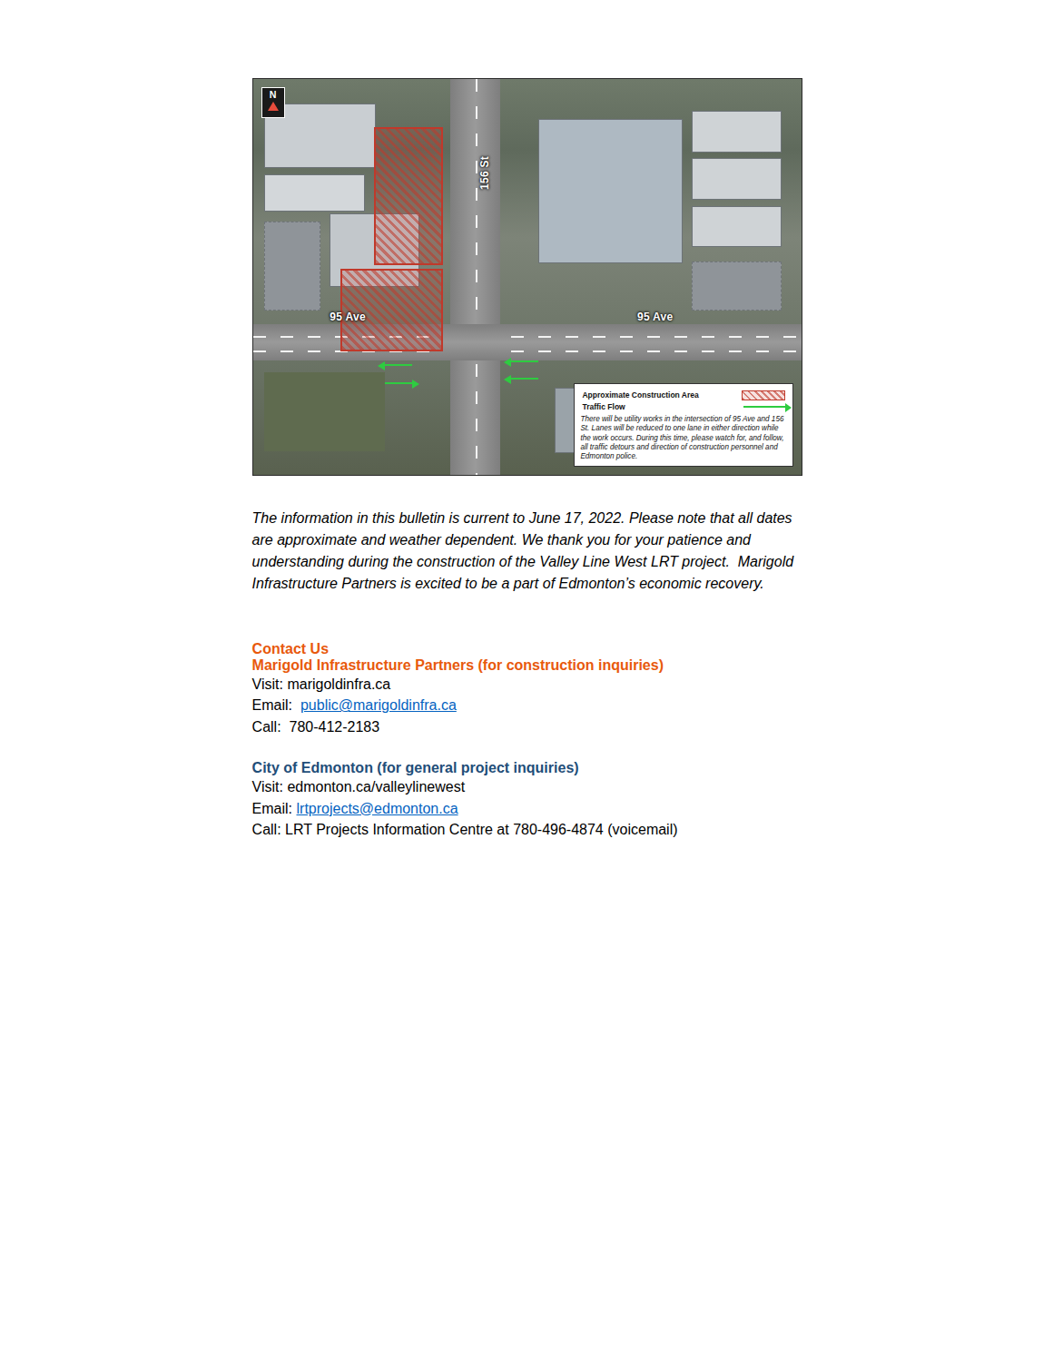N
156 St
95 Ave
95 Ave
| Approximate Construction Area | |
| Traffic Flow | |
There will be utility works in the intersection of 95 Ave and 156 St. Lanes will be reduced to one lane in either direction while the work occurs. During this time, please watch for, and follow, all traffic detours and direction of construction personnel and Edmonton police.
The information in this bulletin is current to June 17, 2022. Please note that all dates are approximate and weather dependent. We thank you for your patience and understanding during the construction of the Valley Line West LRT project. Marigold Infrastructure Partners is excited to be a part of Edmonton’s economic recovery.
Contact Us
Marigold Infrastructure Partners (for construction inquiries)
Visit: marigoldinfra.ca
Email: public@marigoldinfra.ca
Call: 780-412-2183
City of Edmonton (for general project inquiries)
Visit: edmonton.ca/valleylinewest
Email: lrtprojects@edmonton.ca
Call: LRT Projects Information Centre at 780-496-4874 (voicemail)